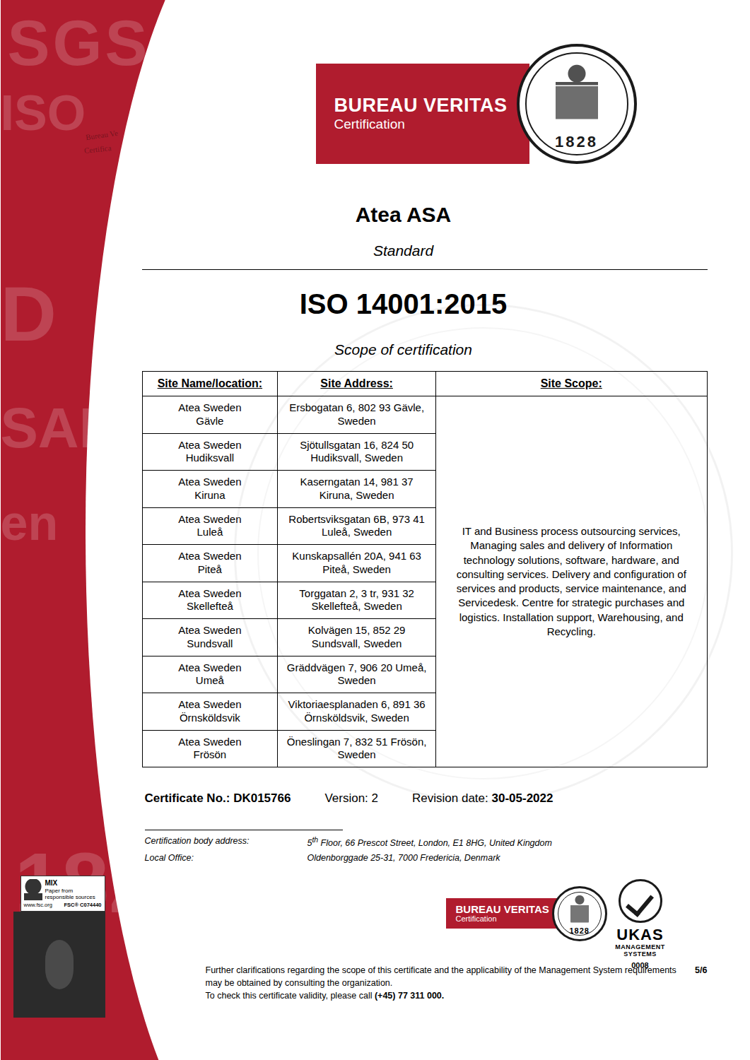SGS ISO D SANT en 1828
Bureau Ve
Certifica
BUREAU VERITAS
Certification
1828
Atea ASA
Standard
ISO 14001:2015
Scope of certification
| Site Name/location: | Site Address: | Site Scope: |
| --- | --- | --- |
| Atea Sweden Gävle | Ersbogatan 6, 802 93 Gävle, Sweden | IT and Business process outsourcing services, Managing sales and delivery of Information technology solutions, software, hardware, and consulting services. Delivery and configuration of services and products, service maintenance, and Servicedesk. Centre for strategic purchases and logistics. Installation support, Warehousing, and Recycling. |
| Atea Sweden Hudiksvall | Sjötullsgatan 16, 824 50 Hudiksvall, Sweden |
| Atea Sweden Kiruna | Kaserngatan 14, 981 37 Kiruna, Sweden |
| Atea Sweden Luleå | Robertsviksgatan 6B, 973 41 Luleå, Sweden |
| Atea Sweden Piteå | Kunskapsallén 20A, 941 63 Piteå, Sweden |
| Atea Sweden Skellefteå | Torggatan 2, 3 tr, 931 32 Skellefteå, Sweden |
| Atea Sweden Sundsvall | Kolvägen 15, 852 29 Sundsvall, Sweden |
| Atea Sweden Umeå | Gräddvägen 7, 906 20 Umeå, Sweden |
| Atea Sweden Örnsköldsvik | Viktoriaesplanaden 6, 891 36 Örnsköldsvik, Sweden |
| Atea Sweden Frösön | Öneslingan 7, 832 51 Frösön, Sweden |
Certificate No.: DK015766
Version: 2
Revision date: 30-05-2022
| Certification body address: | 5 th Floor, 66 Prescot Street, London, E1 8HG, United Kingdom |
| Local Office: | Oldenborggade 25-31, 7000 Fredericia, Denmark |
BUREAU VERITAS Certification
1828
UKAS
MANAGEMENT
SYSTEMS
0008
MIX
Paper from
responsible sources
www.fsc.org FSC® C074440
5/6 Further clarifications regarding the scope of this certificate and the applicability of the Management System requirements may be obtained by consulting the organization.
To check this certificate validity, please call (+45) 77 311 000.